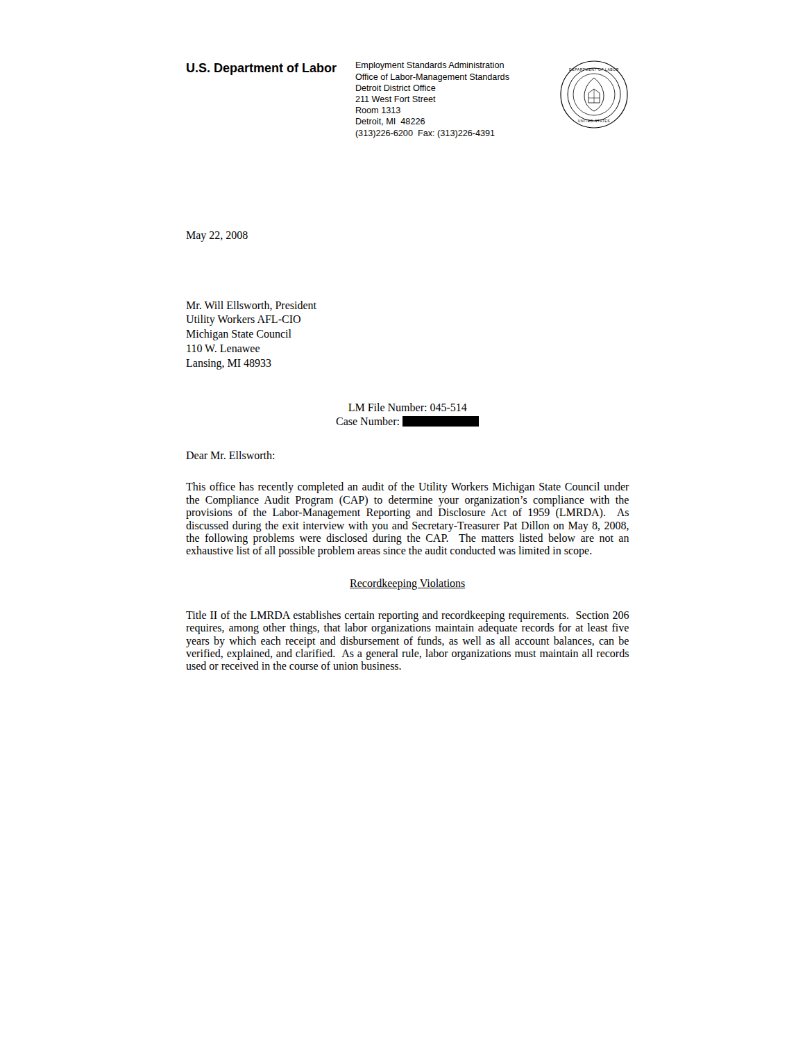U.S. Department of Labor
Employment Standards Administration
Office of Labor-Management Standards
Detroit District Office
211 West Fort Street
Room 1313
Detroit, MI 48226
(313)226-6200 Fax: (313)226-4391
DEPARTMENT OF LABOR UNITED STATES
May 22, 2008
Mr. Will Ellsworth, President
Utility Workers AFL-CIO
Michigan State Council
110 W. Lenawee
Lansing, MI 48933
LM File Number: 045-514
Case Number:
Dear Mr. Ellsworth:
This office has recently completed an audit of the Utility Workers Michigan State Council under the Compliance Audit Program (CAP) to determine your organization’s compliance with the provisions of the Labor-Management Reporting and Disclosure Act of 1959 (LMRDA). As discussed during the exit interview with you and Secretary-Treasurer Pat Dillon on May 8, 2008, the following problems were disclosed during the CAP. The matters listed below are not an exhaustive list of all possible problem areas since the audit conducted was limited in scope.
Recordkeeping Violations
Title II of the LMRDA establishes certain reporting and recordkeeping requirements. Section 206 requires, among other things, that labor organizations maintain adequate records for at least five years by which each receipt and disbursement of funds, as well as all account balances, can be verified, explained, and clarified. As a general rule, labor organizations must maintain all records used or received in the course of union business.